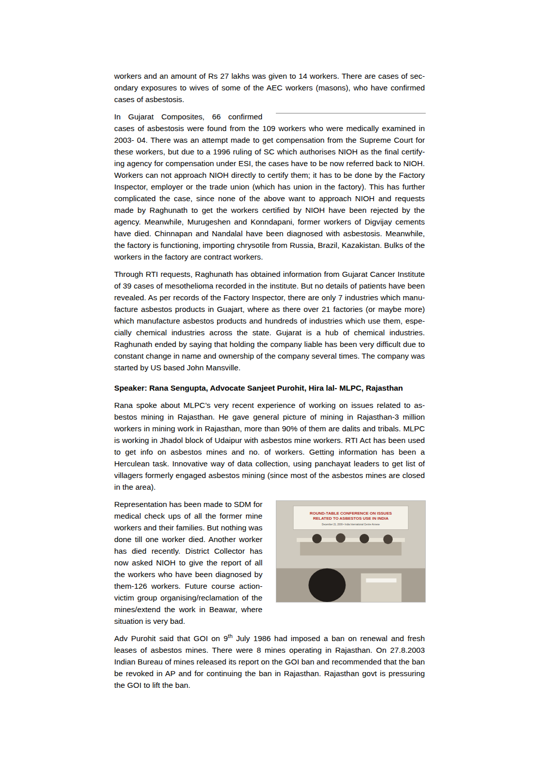workers and an amount of Rs 27 lakhs was given to 14 workers. There are cases of secondary exposures to wives of some of the AEC workers (masons), who have confirmed cases of asbestosis.
In Gujarat Composites, 66 confirmed cases of asbestosis were found from the 109 workers who were medically examined in 2003- 04. There was an attempt made to get compensation from the Supreme Court for these workers, but due to a 1996 ruling of SC which authorises NIOH as the final certifying agency for compensation under ESI, the cases have to be now referred back to NIOH. Workers can not approach NIOH directly to certify them; it has to be done by the Factory Inspector, employer or the trade union (which has union in the factory). This has further complicated the case, since none of the above want to approach NIOH and requests made by Raghunath to get the workers certified by NIOH have been rejected by the agency. Meanwhile, Murugeshen and Konndapani, former workers of Digvijay cements have died. Chinnapan and Nandalal have been diagnosed with asbestosis. Meanwhile, the factory is functioning, importing chrysotile from Russia, Brazil, Kazakistan. Bulks of the workers in the factory are contract workers.
Through RTI requests, Raghunath has obtained information from Gujarat Cancer Institute of 39 cases of mesothelioma recorded in the institute. But no details of patients have been revealed. As per records of the Factory Inspector, there are only 7 industries which manufacture asbestos products in Guajart, where as there over 21 factories (or maybe more) which manufacture asbestos products and hundreds of industries which use them, especially chemical industries across the state. Gujarat is a hub of chemical industries. Raghunath ended by saying that holding the company liable has been very difficult due to constant change in name and ownership of the company several times. The company was started by US based John Mansville.
Speaker: Rana Sengupta, Advocate Sanjeet Purohit, Hira lal- MLPC, Rajasthan
Rana spoke about MLPC’s very recent experience of working on issues related to asbestos mining in Rajasthan. He gave general picture of mining in Rajasthan-3 million workers in mining work in Rajasthan, more than 90% of them are dalits and tribals. MLPC is working in Jhadol block of Udaipur with asbestos mine workers. RTI Act has been used to get info on asbestos mines and no. of workers. Getting information has been a Herculean task. Innovative way of data collection, using panchayat leaders to get list of villagers formerly engaged asbestos mining (since most of the asbestos mines are closed in the area).
Representation has been made to SDM for medical check ups of all the former mine workers and their families. But nothing was done till one worker died. Another worker has died recently. District Collector has now asked NIOH to give the report of all the workers who have been diagnosed by them-126 workers. Future course action-victim group organising/reclamation of the mines/extend the work in Beawar, where situation is very bad.
Adv Purohit said that GOI on 9th July 1986 had imposed a ban on renewal and fresh leases of asbestos mines. There were 8 mines operating in Rajasthan. On 27.8.2003 Indian Bureau of mines released its report on the GOI ban and recommended that the ban be revoked in AP and for continuing the ban in Rajasthan. Rajasthan govt is pressuring the GOI to lift the ban.